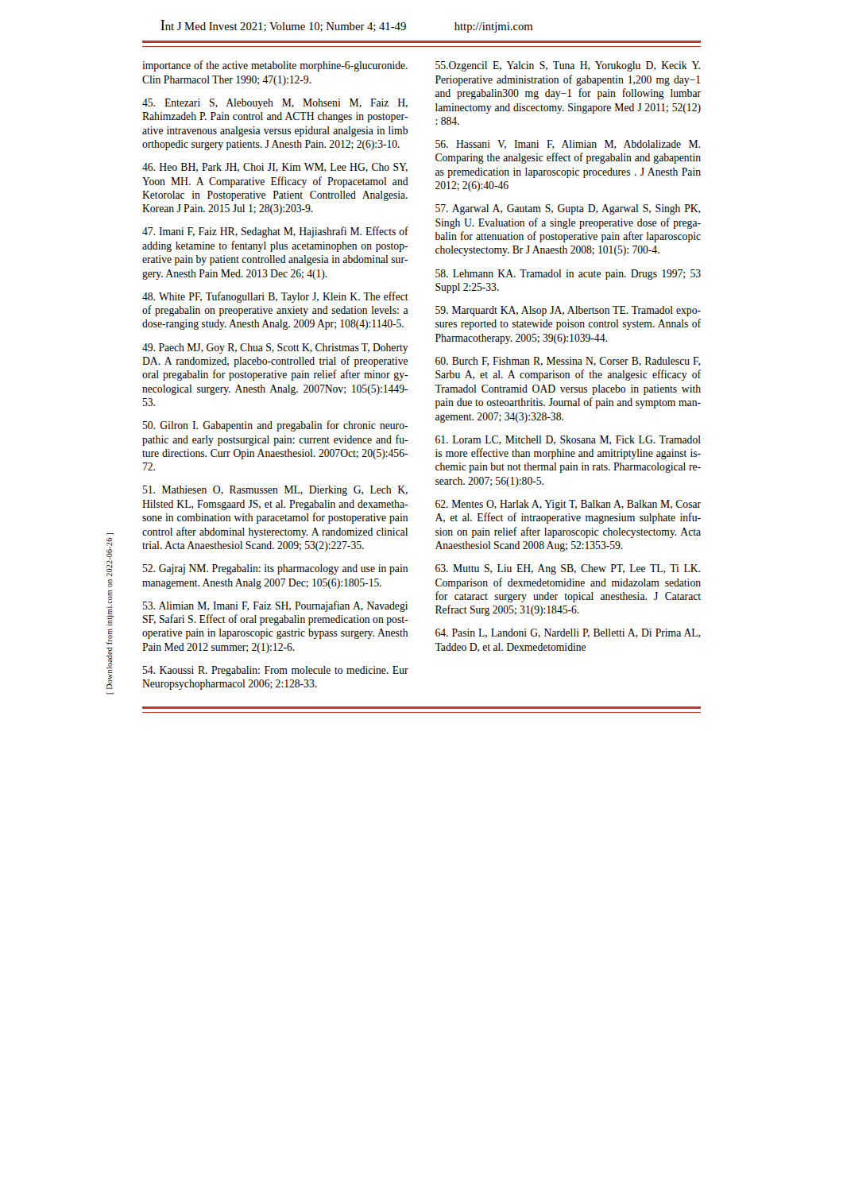Int J Med Invest 2021; Volume 10; Number 4; 41-49 http://intjmi.com
importance of the active metabolite morphine-6-glucuronide. Clin Pharmacol Ther 1990; 47(1):12-9.
45. Entezari S, Alebouyeh M, Mohseni M, Faiz H, Rahimzadeh P. Pain control and ACTH changes in postoperative intravenous analgesia versus epidural analgesia in limb orthopedic surgery patients. J Anesth Pain. 2012; 2(6):3-10.
46. Heo BH, Park JH, Choi JI, Kim WM, Lee HG, Cho SY, Yoon MH. A Comparative Efficacy of Propacetamol and Ketorolac in Postoperative Patient Controlled Analgesia. Korean J Pain. 2015 Jul 1; 28(3):203-9.
47. Imani F, Faiz HR, Sedaghat M, Hajiashrafi M. Effects of adding ketamine to fentanyl plus acetaminophen on postoperative pain by patient controlled analgesia in abdominal surgery. Anesth Pain Med. 2013 Dec 26; 4(1).
48. White PF, Tufanogullari B, Taylor J, Klein K. The effect of pregabalin on preoperative anxiety and sedation levels: a dose-ranging study. Anesth Analg. 2009 Apr; 108(4):1140-5.
49. Paech MJ, Goy R, Chua S, Scott K, Christmas T, Doherty DA. A randomized, placebo-controlled trial of preoperative oral pregabalin for postoperative pain relief after minor gynecological surgery. Anesth Analg. 2007Nov; 105(5):1449-53.
50. Gilron I. Gabapentin and pregabalin for chronic neuropathic and early postsurgical pain: current evidence and future directions. Curr Opin Anaesthesiol. 2007Oct; 20(5):456-72.
51. Mathiesen O, Rasmussen ML, Dierking G, Lech K, Hilsted KL, Fomsgaard JS, et al. Pregabalin and dexamethasone in combination with paracetamol for postoperative pain control after abdominal hysterectomy. A randomized clinical trial. Acta Anaesthesiol Scand. 2009; 53(2):227-35.
52. Gajraj NM. Pregabalin: its pharmacology and use in pain management. Anesth Analg 2007 Dec; 105(6):1805-15.
53. Alimian M, Imani F, Faiz SH, Pournajafian A, Navadegi SF, Safari S. Effect of oral pregabalin premedication on post-operative pain in laparoscopic gastric bypass surgery. Anesth Pain Med 2012 summer; 2(1):12-6.
54. Kaoussi R. Pregabalin: From molecule to medicine. Eur Neuropsychopharmacol 2006; 2:128-33.
55.Ozgencil E, Yalcin S, Tuna H, Yorukoglu D, Kecik Y. Perioperative administration of gabapentin 1,200 mg day−1 and pregabalin300 mg day−1 for pain following lumbar laminectomy and discectomy. Singapore Med J 2011; 52(12) : 884.
56. Hassani V, Imani F, Alimian M, Abdolalizade M. Comparing the analgesic effect of pregabalin and gabapentin as premedication in laparoscopic procedures . J Anesth Pain 2012; 2(6):40-46
57. Agarwal A, Gautam S, Gupta D, Agarwal S, Singh PK, Singh U. Evaluation of a single preoperative dose of pregabalin for attenuation of postoperative pain after laparoscopic cholecystectomy. Br J Anaesth 2008; 101(5): 700-4.
58. Lehmann KA. Tramadol in acute pain. Drugs 1997; 53 Suppl 2:25-33.
59. Marquardt KA, Alsop JA, Albertson TE. Tramadol exposures reported to statewide poison control system. Annals of Pharmacotherapy. 2005; 39(6):1039-44.
60. Burch F, Fishman R, Messina N, Corser B, Radulescu F, Sarbu A, et al. A comparison of the analgesic efficacy of Tramadol Contramid OAD versus placebo in patients with pain due to osteoarthritis. Journal of pain and symptom management. 2007; 34(3):328-38.
61. Loram LC, Mitchell D, Skosana M, Fick LG. Tramadol is more effective than morphine and amitriptyline against ischemic pain but not thermal pain in rats. Pharmacological research. 2007; 56(1):80-5.
62. Mentes O, Harlak A, Yigit T, Balkan A, Balkan M, Cosar A, et al. Effect of intraoperative magnesium sulphate infusion on pain relief after laparoscopic cholecystectomy. Acta Anaesthesiol Scand 2008 Aug; 52:1353-59.
63. Muttu S, Liu EH, Ang SB, Chew PT, Lee TL, Ti LK. Comparison of dexmedetomidine and midazolam sedation for cataract surgery under topical anesthesia. J Cataract Refract Surg 2005; 31(9):1845-6.
64. Pasin L, Landoni G, Nardelli P, Belletti A, Di Prima AL, Taddeo D, et al. Dexmedetomidine
[ Downloaded from intjmi.com on 2022-06-26 ]